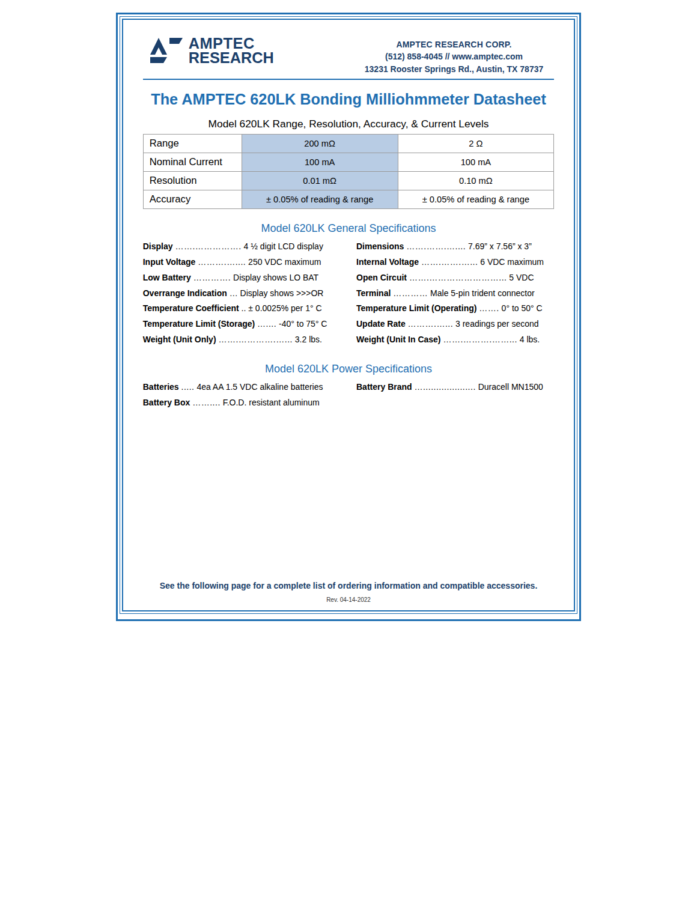AMPTEC
RESEARCH
AMPTEC RESEARCH CORP.
(512) 858-4045 // www.amptec.com
13231 Rooster Springs Rd., Austin, TX 78737
The AMPTEC 620LK Bonding Milliohmmeter Datasheet
Model 620LK Range, Resolution, Accuracy, & Current Levels
| Range | 200 mΩ | 2 Ω |
| Nominal Current | 100 mA | 100 mA |
| Resolution | 0.01 mΩ | 0.10 mΩ |
| Accuracy | ± 0.05% of reading & range | ± 0.05% of reading & range |
Model 620LK General Specifications
Display …….……………. 4 ½ digit LCD display
Input Voltage ……….….... 250 VDC maximum
Low Battery …………. Display shows LO BAT
Overrange Indication … Display shows >>>OR
Temperature Coefficient .. ± 0.0025% per 1° C
Temperature Limit (Storage) ….... -40° to 75° C
Weight (Unit Only) …….………….…... 3.2 lbs.
Dimensions …….…….….... 7.69” x 7.56” x 3”
Internal Voltage …….…….…... 6 VDC maximum
Open Circuit …….……………………... 5 VDC
Terminal ………… Male 5-pin trident connector
Temperature Limit (Operating) ……. 0° to 50° C
Update Rate ……….…... 3 readings per second
Weight (Unit In Case) …….……….……... 4 lbs.
Model 620LK Power Specifications
Batteries ..... 4ea AA 1.5 VDC alkaline batteries
Battery Box …….... F.O.D. resistant aluminum
Battery Brand ….................... Duracell MN1500
See the following page for a complete list of ordering information and compatible accessories.
Rev. 04-14-2022